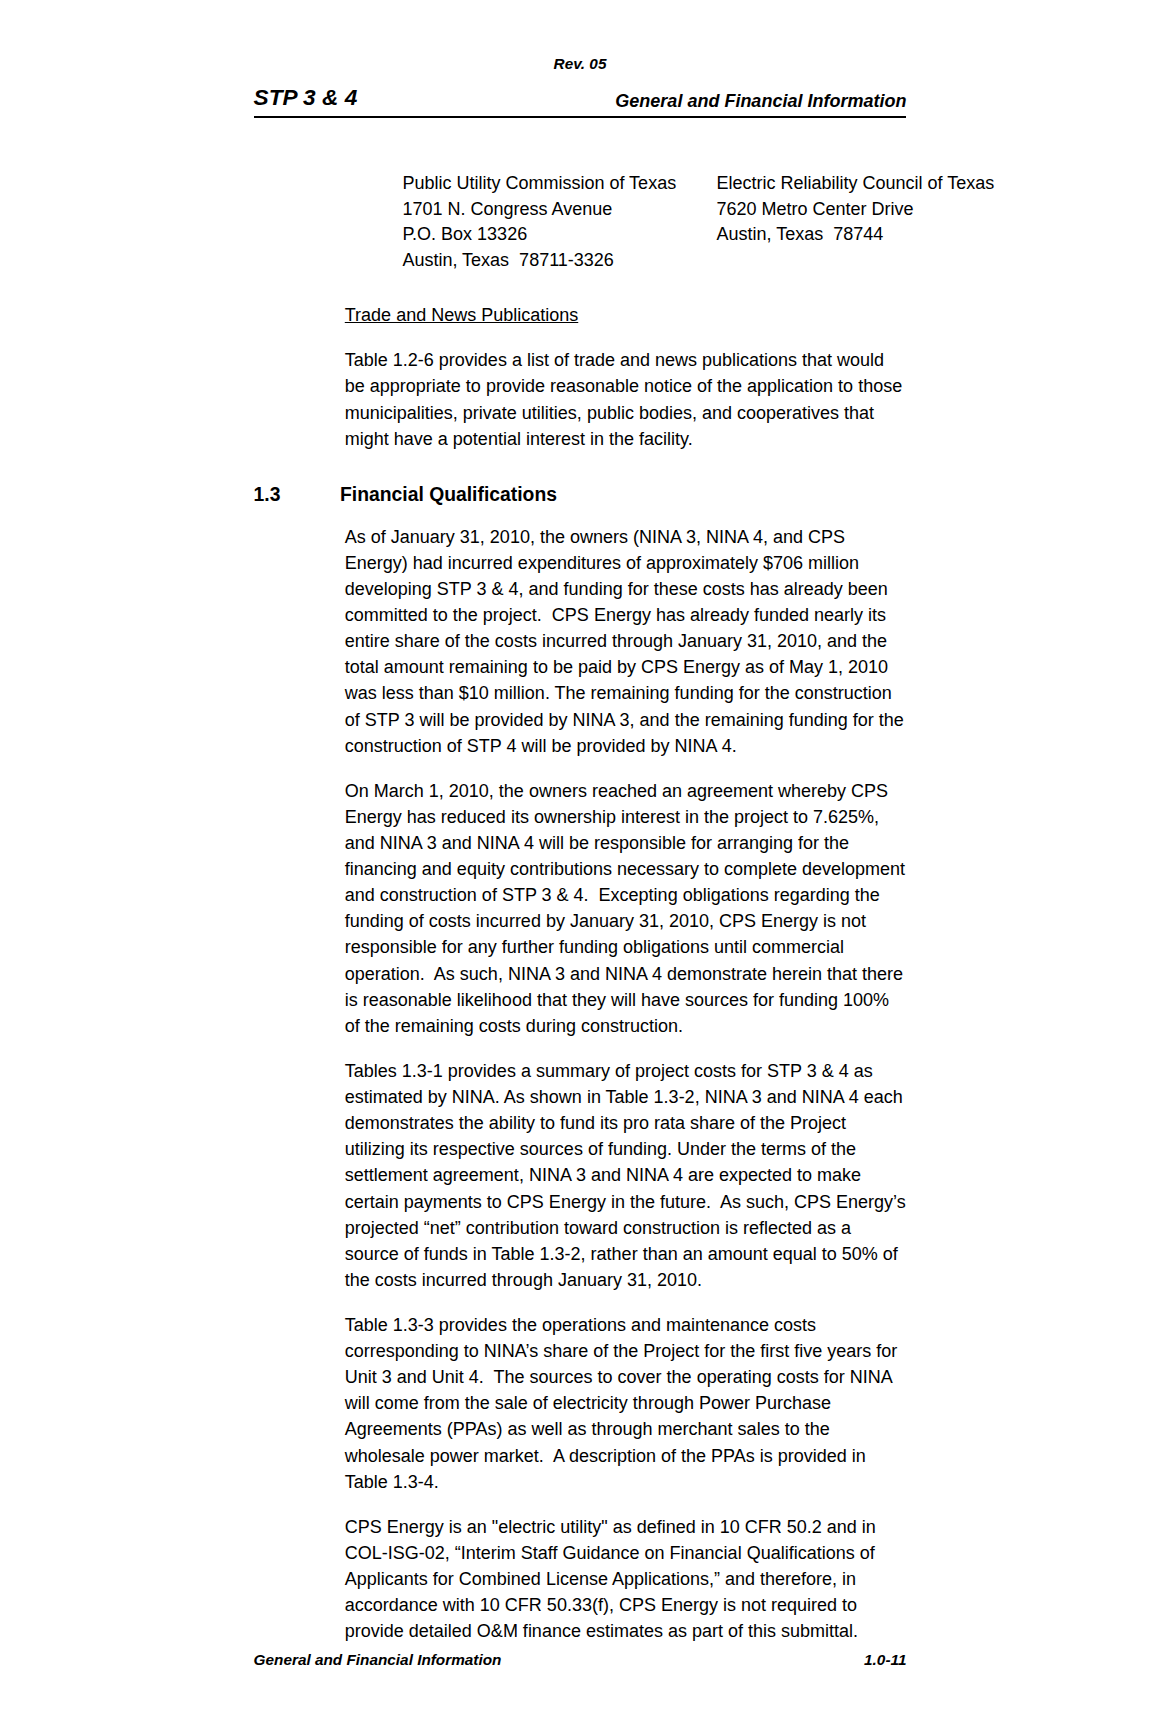Rev. 05
STP 3 & 4
General and Financial Information
| Public Utility Commission of Texas | Electric Reliability Council of Texas |
| 1701 N. Congress Avenue | 7620 Metro Center Drive |
| P.O. Box 13326 | Austin, Texas 78744 |
| Austin, Texas 78711-3326 | |
Trade and News Publications
Table 1.2-6 provides a list of trade and news publications that would be appropriate to provide reasonable notice of the application to those municipalities, private utilities, public bodies, and cooperatives that might have a potential interest in the facility.
1.3 Financial Qualifications
As of January 31, 2010, the owners (NINA 3, NINA 4, and CPS Energy) had incurred expenditures of approximately $706 million developing STP 3 & 4, and funding for these costs has already been committed to the project. CPS Energy has already funded nearly its entire share of the costs incurred through January 31, 2010, and the total amount remaining to be paid by CPS Energy as of May 1, 2010 was less than $10 million. The remaining funding for the construction of STP 3 will be provided by NINA 3, and the remaining funding for the construction of STP 4 will be provided by NINA 4.
On March 1, 2010, the owners reached an agreement whereby CPS Energy has reduced its ownership interest in the project to 7.625%, and NINA 3 and NINA 4 will be responsible for arranging for the financing and equity contributions necessary to complete development and construction of STP 3 & 4. Excepting obligations regarding the funding of costs incurred by January 31, 2010, CPS Energy is not responsible for any further funding obligations until commercial operation. As such, NINA 3 and NINA 4 demonstrate herein that there is reasonable likelihood that they will have sources for funding 100% of the remaining costs during construction.
Tables 1.3-1 provides a summary of project costs for STP 3 & 4 as estimated by NINA. As shown in Table 1.3-2, NINA 3 and NINA 4 each demonstrates the ability to fund its pro rata share of the Project utilizing its respective sources of funding. Under the terms of the settlement agreement, NINA 3 and NINA 4 are expected to make certain payments to CPS Energy in the future. As such, CPS Energy’s projected “net” contribution toward construction is reflected as a source of funds in Table 1.3-2, rather than an amount equal to 50% of the costs incurred through January 31, 2010.
Table 1.3-3 provides the operations and maintenance costs corresponding to NINA’s share of the Project for the first five years for Unit 3 and Unit 4. The sources to cover the operating costs for NINA will come from the sale of electricity through Power Purchase Agreements (PPAs) as well as through merchant sales to the wholesale power market. A description of the PPAs is provided in Table 1.3-4.
CPS Energy is an "electric utility" as defined in 10 CFR 50.2 and in COL-ISG-02, “Interim Staff Guidance on Financial Qualifications of Applicants for Combined License Applications,” and therefore, in accordance with 10 CFR 50.33(f), CPS Energy is not required to provide detailed O&M finance estimates as part of this submittal.
General and Financial Information 1.0-11